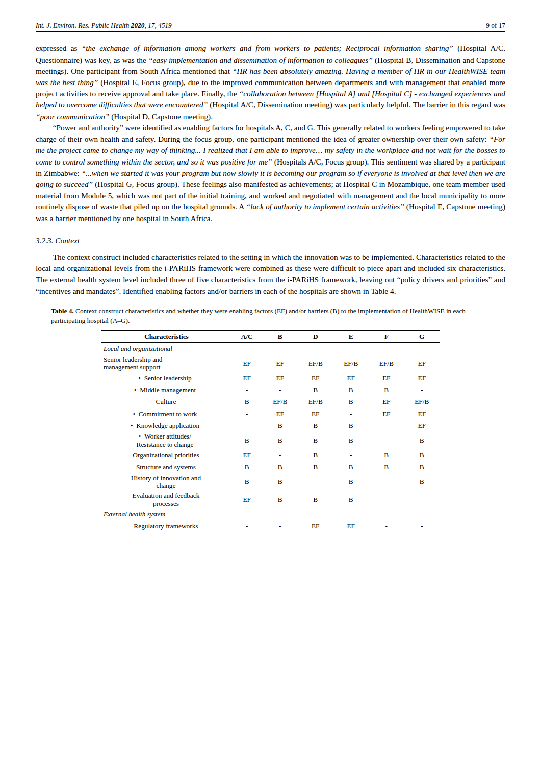Int. J. Environ. Res. Public Health 2020, 17, 4519 9 of 17
expressed as “the exchange of information among workers and from workers to patients; Reciprocal information sharing” (Hospital A/C, Questionnaire) was key, as was the “easy implementation and dissemination of information to colleagues” (Hospital B, Dissemination and Capstone meetings). One participant from South Africa mentioned that “HR has been absolutely amazing. Having a member of HR in our HealthWISE team was the best thing” (Hospital E, Focus group), due to the improved communication between departments and with management that enabled more project activities to receive approval and take place. Finally, the “collaboration between [Hospital A] and [Hospital C] - exchanged experiences and helped to overcome difficulties that were encountered” (Hospital A/C, Dissemination meeting) was particularly helpful. The barrier in this regard was “poor communication” (Hospital D, Capstone meeting).
“Power and authority” were identified as enabling factors for hospitals A, C, and G. This generally related to workers feeling empowered to take charge of their own health and safety. During the focus group, one participant mentioned the idea of greater ownership over their own safety: “For me the project came to change my way of thinking... I realized that I am able to improve… my safety in the workplace and not wait for the bosses to come to control something within the sector, and so it was positive for me” (Hospitals A/C, Focus group). This sentiment was shared by a participant in Zimbabwe: “...when we started it was your program but now slowly it is becoming our program so if everyone is involved at that level then we are going to succeed” (Hospital G, Focus group). These feelings also manifested as achievements; at Hospital C in Mozambique, one team member used material from Module 5, which was not part of the initial training, and worked and negotiated with management and the local municipality to more routinely dispose of waste that piled up on the hospital grounds. A “lack of authority to implement certain activities” (Hospital E, Capstone meeting) was a barrier mentioned by one hospital in South Africa.
3.2.3. Context
The context construct included characteristics related to the setting in which the innovation was to be implemented. Characteristics related to the local and organizational levels from the i-PARiHS framework were combined as these were difficult to piece apart and included six characteristics. The external health system level included three of five characteristics from the i-PARiHS framework, leaving out “policy drivers and priorities” and “incentives and mandates”. Identified enabling factors and/or barriers in each of the hospitals are shown in Table 4.
Table 4. Context construct characteristics and whether they were enabling factors (EF) and/or barriers (B) to the implementation of HealthWISE in each participating hospital (A–G).
| Characteristics | A/C | B | D | E | F | G |
| --- | --- | --- | --- | --- | --- | --- |
| Local and organizational |
| Senior leadership and management support | EF | EF | EF/B | EF/B | EF/B | EF |
| Senior leadership | EF | EF | EF | EF | EF | EF |
| Middle management | - | - | B | B | B | - |
| Culture | B | EF/B | EF/B | B | EF | EF/B |
| Commitment to work | - | EF | EF | - | EF | EF |
| Knowledge application | - | B | B | B | - | EF |
| Worker attitudes/ Resistance to change | B | B | B | B | - | B |
| Organizational priorities | EF | - | B | - | B | B |
| Structure and systems | B | B | B | B | B | B |
| History of innovation and change | B | B | - | B | - | B |
| Evaluation and feedback processes | EF | B | B | B | - | - |
| External health system |
| Regulatory frameworks | - | - | EF | EF | - | - |